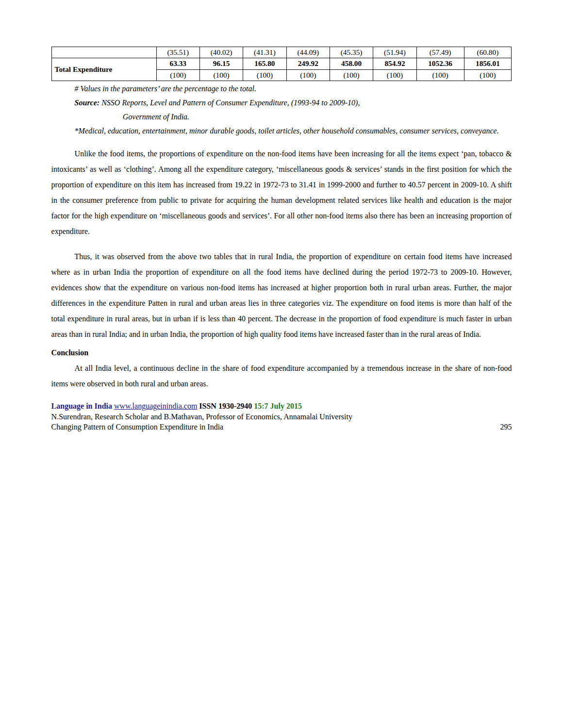| | (35.51) | (40.02) | (41.31) | (44.09) | (45.35) | (51.94) | (57.49) | (60.80) |
| Total Expenditure | 63.33 | 96.15 | 165.80 | 249.92 | 458.00 | 854.92 | 1052.36 | 1856.01 |
| (100) | (100) | (100) | (100) | (100) | (100) | (100) | (100) |
# Values in the parameters’ are the percentage to the total.
Source: NSSO Reports, Level and Pattern of Consumer Expenditure, (1993-94 to 2009-10),
Government of India.
*Medical, education, entertainment, minor durable goods, toilet articles, other household consumables, consumer services, conveyance.
Unlike the food items, the proportions of expenditure on the non-food items have been increasing for all the items expect ‘pan, tobacco & intoxicants’ as well as ‘clothing’. Among all the expenditure category, ‘miscellaneous goods & services’ stands in the first position for which the proportion of expenditure on this item has increased from 19.22 in 1972-73 to 31.41 in 1999-2000 and further to 40.57 percent in 2009-10. A shift in the consumer preference from public to private for acquiring the human development related services like health and education is the major factor for the high expenditure on ‘miscellaneous goods and services’. For all other non-food items also there has been an increasing proportion of expenditure.
Thus, it was observed from the above two tables that in rural India, the proportion of expenditure on certain food items have increased where as in urban India the proportion of expenditure on all the food items have declined during the period 1972-73 to 2009-10. However, evidences show that the expenditure on various non-food items has increased at higher proportion both in rural urban areas. Further, the major differences in the expenditure Patten in rural and urban areas lies in three categories viz. The expenditure on food items is more than half of the total expenditure in rural areas, but in urban if is less than 40 percent. The decrease in the proportion of food expenditure is much faster in urban areas than in rural India; and in urban India, the proportion of high quality food items have increased faster than in the rural areas of India.
Conclusion
At all India level, a continuous decline in the share of food expenditure accompanied by a tremendous increase in the share of non-food items were observed in both rural and urban areas.
Language in India www.languageinindia.com ISSN 1930-2940 15:7 July 2015
N.Surendran, Research Scholar and B.Mathavan, Professor of Economics, Annamalai University
Changing Pattern of Consumption Expenditure in India 295